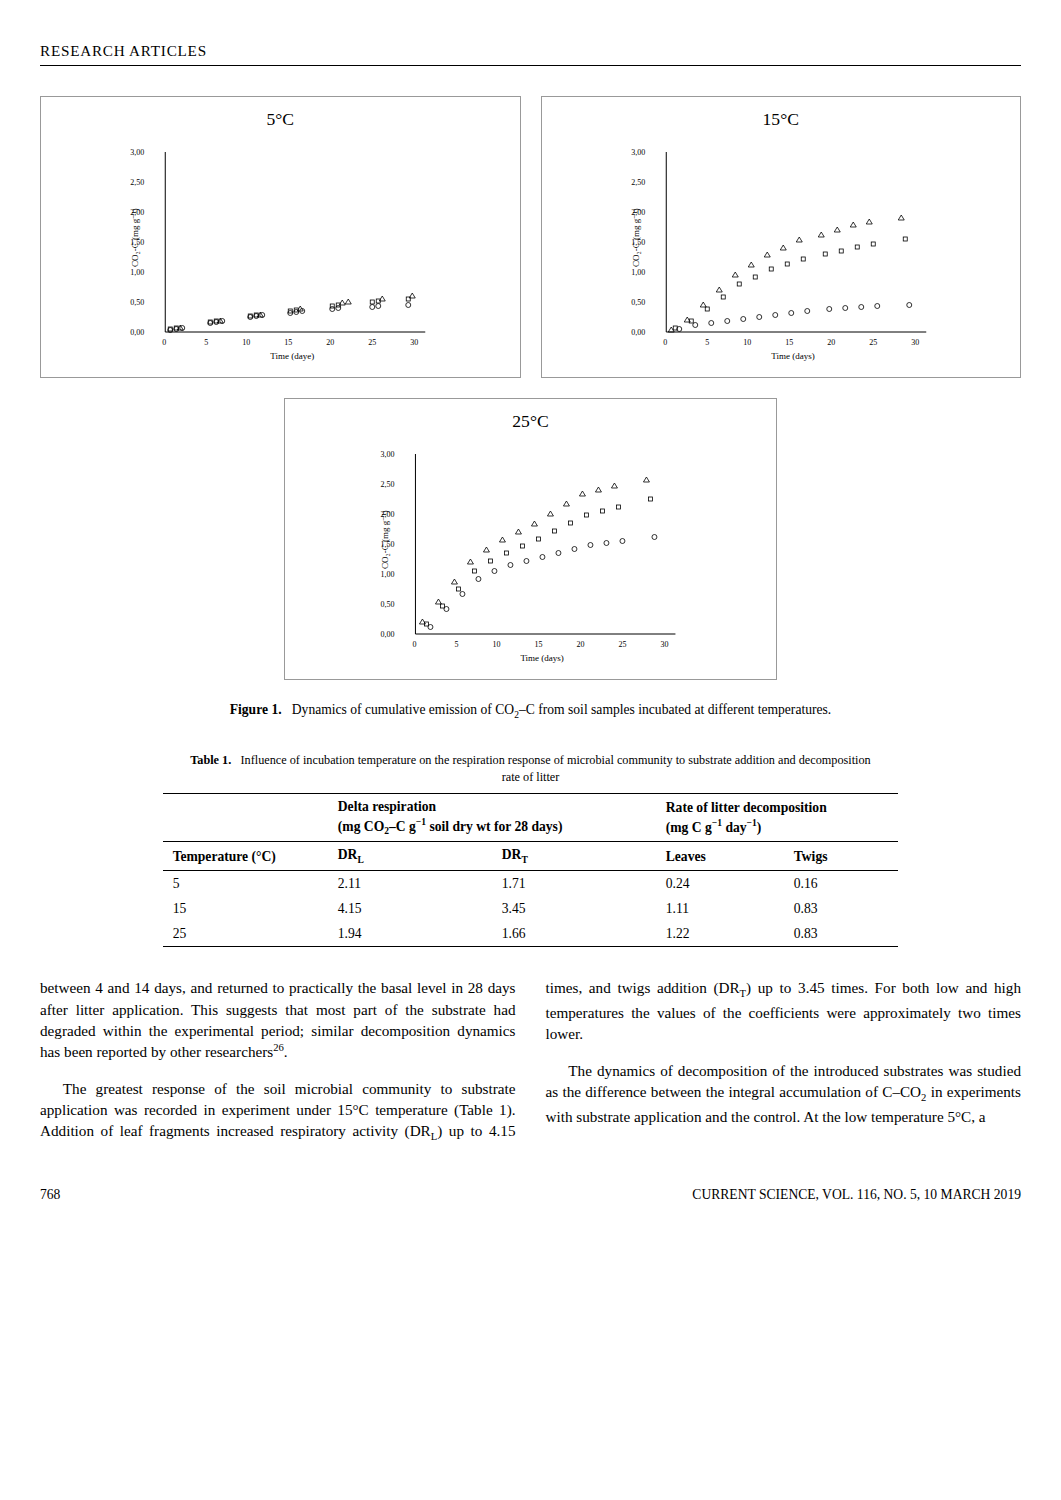RESEARCH ARTICLES
5°C
3,00 2,50 2,00 1,50 1,00 0,50 0,00 0 5 10 15 20 25 30 CO₂-C (mg g⁻¹) Time (daye)
15°C
3,00 2,50 2,00 1,50 1,00 0,50 0,00 0 5 10 15 20 25 30 CO₂-C (mg g⁻¹) Time (days)
25°C
3,00 2,50 2,00 1,50 1,00 0,50 0,00 0 5 10 15 20 25 30 CO₂-C (mg g⁻¹) Time (days)
Figure 1. Dynamics of cumulative emission of CO2–C from soil samples incubated at different temperatures.
Table 1. Influence of incubation temperature on the respiration response of microbial community to substrate addition and decomposition rate of litter
| | Delta respiration (mg CO 2 –C g −1 soil dry wt for 28 days) | Rate of litter decomposition (mg C g −1 day −1 ) |
| --- | --- | --- |
| Temperature (°C) | DR L | DR T | Leaves | Twigs |
| 5 | 2.11 | 1.71 | 0.24 | 0.16 |
| 15 | 4.15 | 3.45 | 1.11 | 0.83 |
| 25 | 1.94 | 1.66 | 1.22 | 0.83 |
between 4 and 14 days, and returned to practically the basal level in 28 days after litter application. This suggests that most part of the substrate had degraded within the experimental period; similar decomposition dynamics has been reported by other researchers26.
The greatest response of the soil microbial community to substrate application was recorded in experiment under 15°C temperature (Table 1). Addition of leaf fragments increased respiratory activity (DRL) up to 4.15 times, and twigs addition (DRT) up to 3.45 times. For both low and high temperatures the values of the coefficients were approximately two times lower.
The dynamics of decomposition of the introduced substrates was studied as the difference between the integral accumulation of C–CO2 in experiments with substrate application and the control. At the low temperature 5°C, a
768
CURRENT SCIENCE, VOL. 116, NO. 5, 10 MARCH 2019